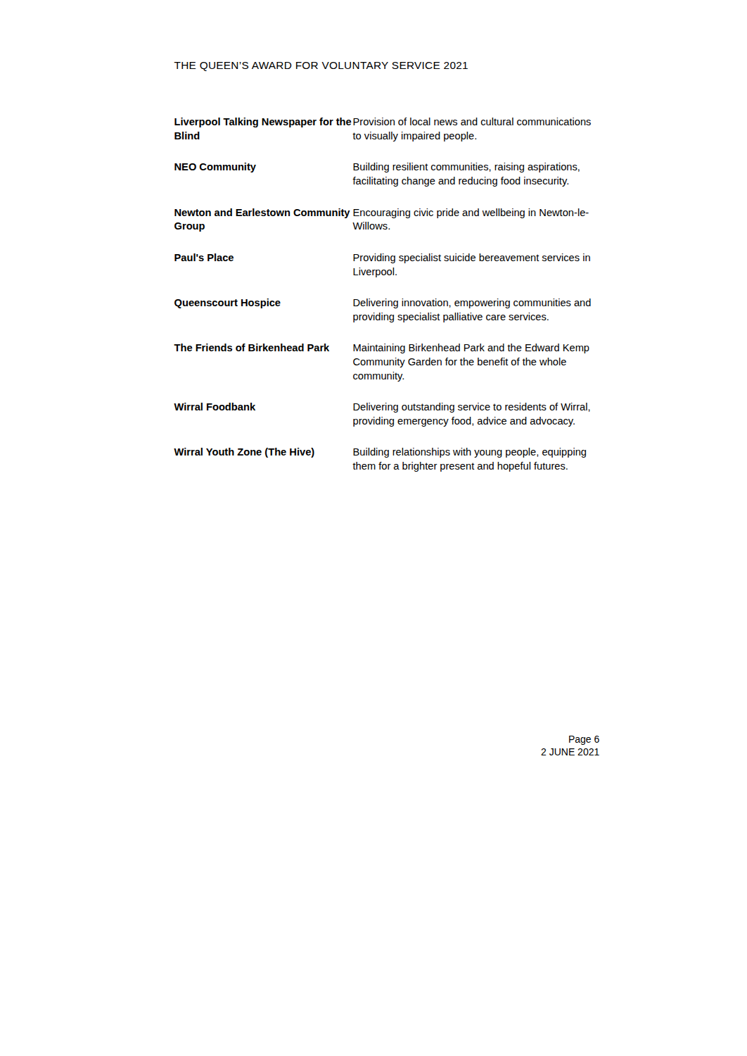THE QUEEN’S AWARD FOR VOLUNTARY SERVICE 2021
| Liverpool Talking Newspaper for the Blind | Provision of local news and cultural communications to visually impaired people. |
| NEO Community | Building resilient communities, raising aspirations, facilitating change and reducing food insecurity. |
| Newton and Earlestown Community Group | Encouraging civic pride and wellbeing in Newton-le-Willows. |
| Paul's Place | Providing specialist suicide bereavement services in Liverpool. |
| Queenscourt Hospice | Delivering innovation, empowering communities and providing specialist palliative care services. |
| The Friends of Birkenhead Park | Maintaining Birkenhead Park and the Edward Kemp Community Garden for the benefit of the whole community. |
| Wirral Foodbank | Delivering outstanding service to residents of Wirral, providing emergency food, advice and advocacy. |
| Wirral Youth Zone (The Hive) | Building relationships with young people, equipping them for a brighter present and hopeful futures. |
Page 6
2 JUNE 2021